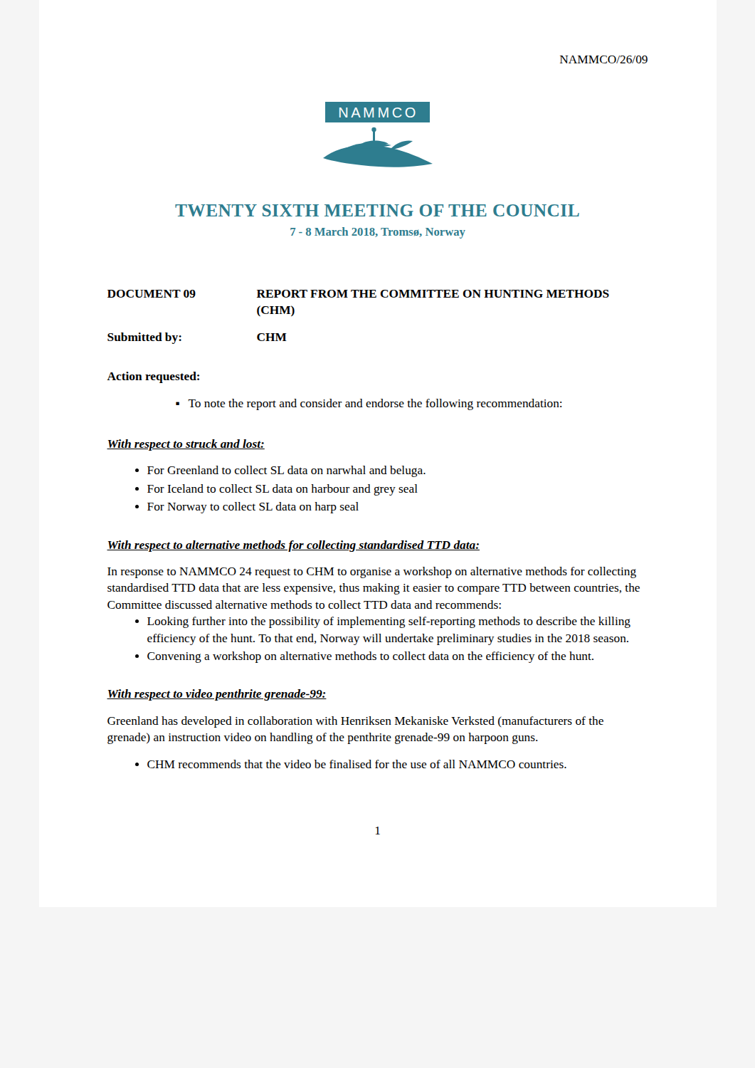NAMMCO/26/09
NAMMCO
TWENTY SIXTH MEETING OF THE COUNCIL
7 - 8 March 2018, Tromsø, Norway
| DOCUMENT 09 | REPORT FROM THE COMMITTEE ON HUNTING METHODS (CHM) |
| Submitted by: | CHM |
Action requested:
To note the report and consider and endorse the following recommendation:
With respect to struck and lost:
For Greenland to collect SL data on narwhal and beluga.
For Iceland to collect SL data on harbour and grey seal
For Norway to collect SL data on harp seal
With respect to alternative methods for collecting standardised TTD data:
In response to NAMMCO 24 request to CHM to organise a workshop on alternative methods for collecting standardised TTD data that are less expensive, thus making it easier to compare TTD between countries, the Committee discussed alternative methods to collect TTD data and recommends:
Looking further into the possibility of implementing self-reporting methods to describe the killing efficiency of the hunt. To that end, Norway will undertake preliminary studies in the 2018 season.
Convening a workshop on alternative methods to collect data on the efficiency of the hunt.
With respect to video penthrite grenade-99:
Greenland has developed in collaboration with Henriksen Mekaniske Verksted (manufacturers of the grenade) an instruction video on handling of the penthrite grenade-99 on harpoon guns.
CHM recommends that the video be finalised for the use of all NAMMCO countries.
1